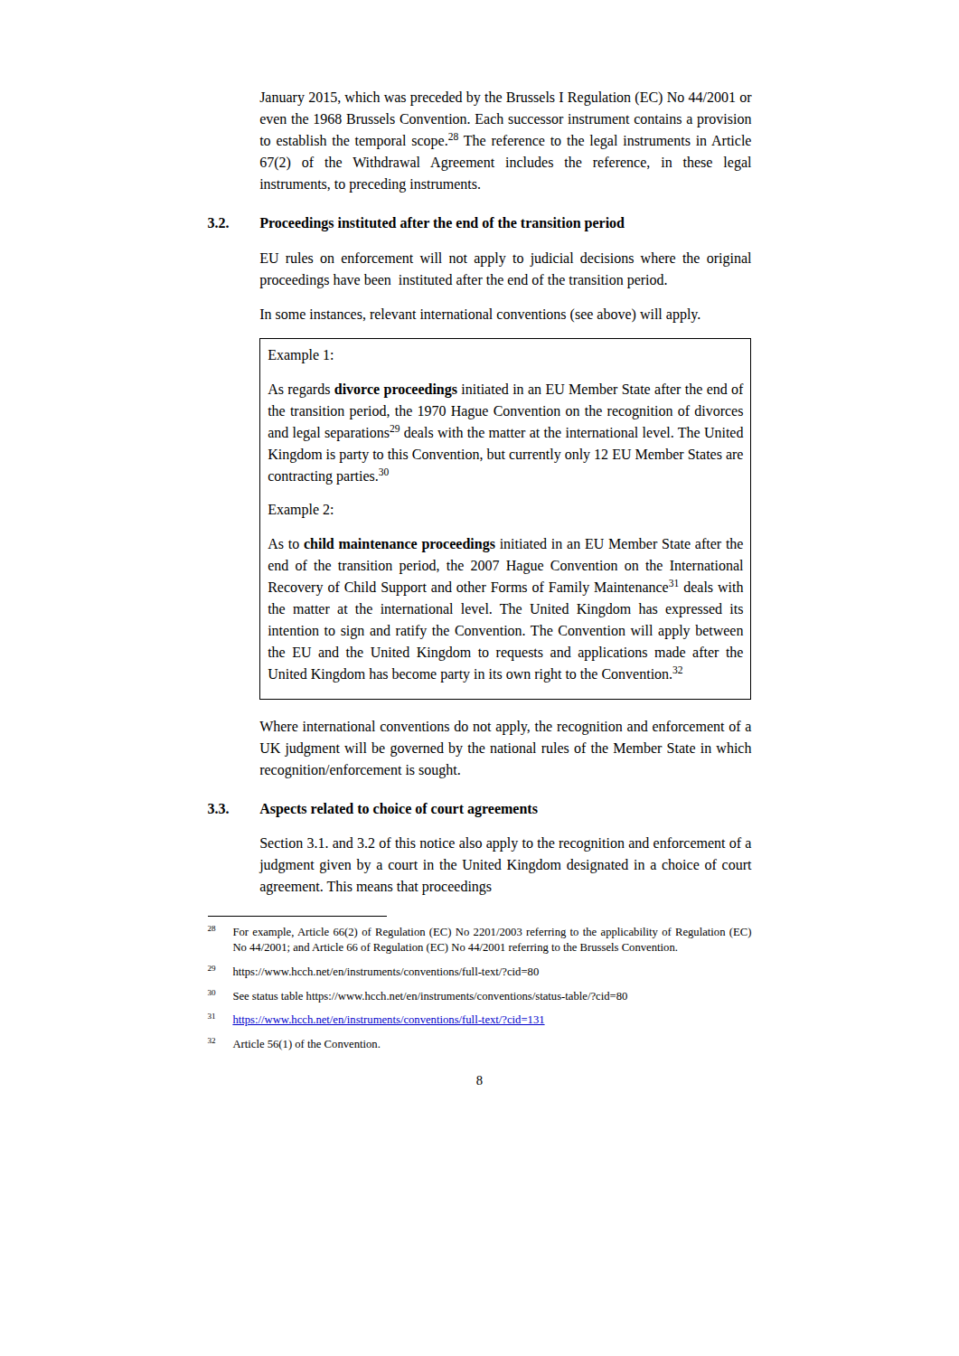January 2015, which was preceded by the Brussels I Regulation (EC) No 44/2001 or even the 1968 Brussels Convention. Each successor instrument contains a provision to establish the temporal scope.28 The reference to the legal instruments in Article 67(2) of the Withdrawal Agreement includes the reference, in these legal instruments, to preceding instruments.
3.2. Proceedings instituted after the end of the transition period
EU rules on enforcement will not apply to judicial decisions where the original proceedings have been instituted after the end of the transition period.
In some instances, relevant international conventions (see above) will apply.
Example 1:
As regards divorce proceedings initiated in an EU Member State after the end of the transition period, the 1970 Hague Convention on the recognition of divorces and legal separations29 deals with the matter at the international level. The United Kingdom is party to this Convention, but currently only 12 EU Member States are contracting parties.30
Example 2:
As to child maintenance proceedings initiated in an EU Member State after the end of the transition period, the 2007 Hague Convention on the International Recovery of Child Support and other Forms of Family Maintenance31 deals with the matter at the international level. The United Kingdom has expressed its intention to sign and ratify the Convention. The Convention will apply between the EU and the United Kingdom to requests and applications made after the United Kingdom has become party in its own right to the Convention.32
Where international conventions do not apply, the recognition and enforcement of a UK judgment will be governed by the national rules of the Member State in which recognition/enforcement is sought.
3.3. Aspects related to choice of court agreements
Section 3.1. and 3.2 of this notice also apply to the recognition and enforcement of a judgment given by a court in the United Kingdom designated in a choice of court agreement. This means that proceedings
28
For example, Article 66(2) of Regulation (EC) No 2201/2003 referring to the applicability of Regulation (EC) No 44/2001; and Article 66 of Regulation (EC) No 44/2001 referring to the Brussels Convention.
29
https://www.hcch.net/en/instruments/conventions/full-text/?cid=80
30
See status table https://www.hcch.net/en/instruments/conventions/status-table/?cid=80
31
https://www.hcch.net/en/instruments/conventions/full-text/?cid=131
32
Article 56(1) of the Convention.
8